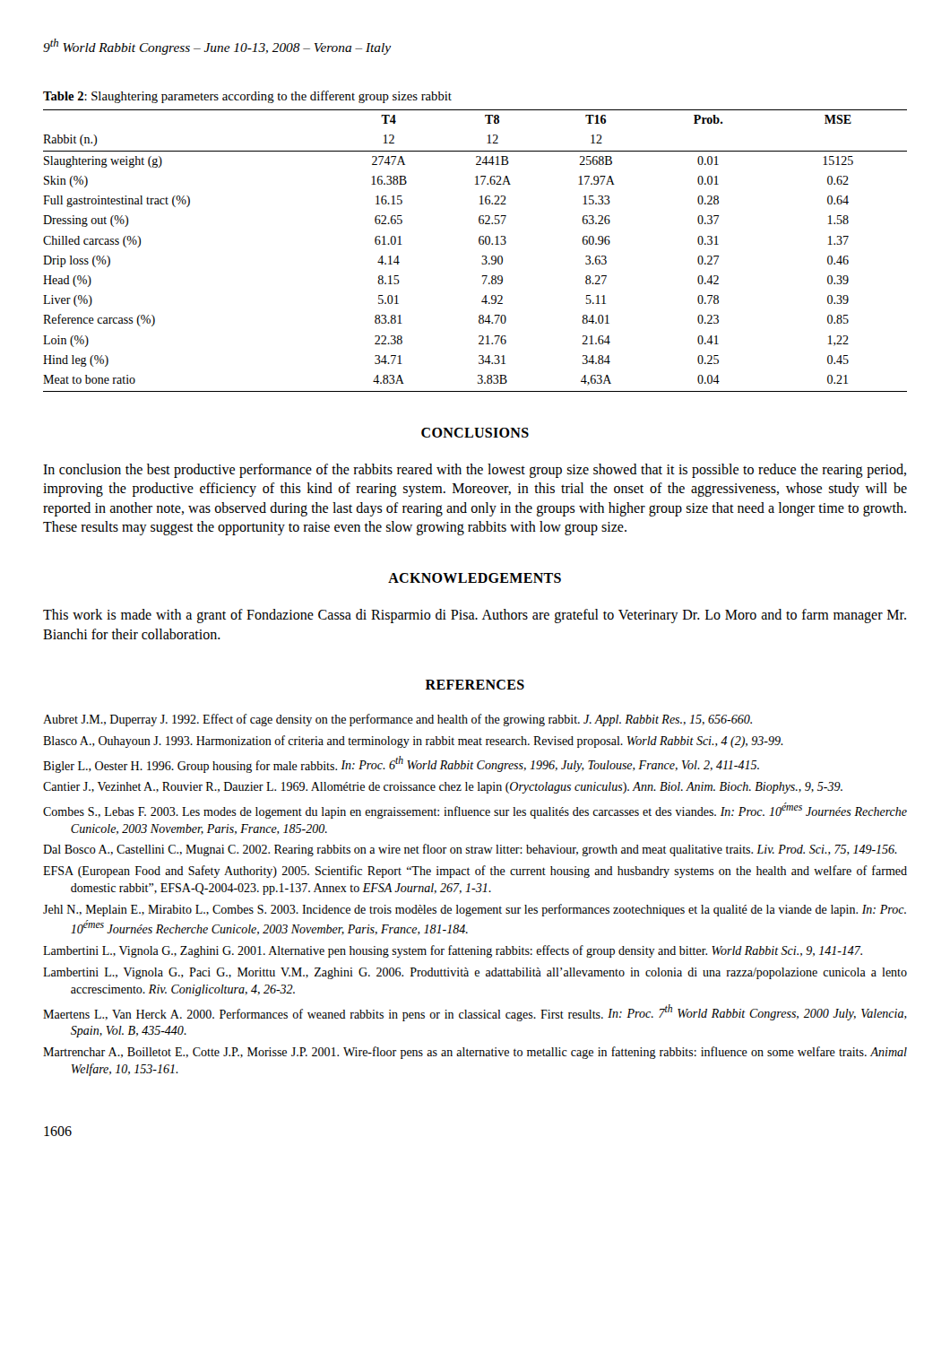9th World Rabbit Congress – June 10-13, 2008 – Verona – Italy
Table 2 : Slaughtering parameters according to the different group sizes rabbit
| | T4 | T8 | T16 | Prob. | MSE |
| --- | --- | --- | --- | --- | --- |
| Rabbit (n.) | 12 | 12 | 12 | | |
| Slaughtering weight (g) | 2747A | 2441B | 2568B | 0.01 | 15125 |
| Skin (%) | 16.38B | 17.62A | 17.97A | 0.01 | 0.62 |
| Full gastrointestinal tract (%) | 16.15 | 16.22 | 15.33 | 0.28 | 0.64 |
| Dressing out (%) | 62.65 | 62.57 | 63.26 | 0.37 | 1.58 |
| Chilled carcass (%) | 61.01 | 60.13 | 60.96 | 0.31 | 1.37 |
| Drip loss (%) | 4.14 | 3.90 | 3.63 | 0.27 | 0.46 |
| Head (%) | 8.15 | 7.89 | 8.27 | 0.42 | 0.39 |
| Liver (%) | 5.01 | 4.92 | 5.11 | 0.78 | 0.39 |
| Reference carcass (%) | 83.81 | 84.70 | 84.01 | 0.23 | 0.85 |
| Loin (%) | 22.38 | 21.76 | 21.64 | 0.41 | 1,22 |
| Hind leg (%) | 34.71 | 34.31 | 34.84 | 0.25 | 0.45 |
| Meat to bone ratio | 4.83A | 3.83B | 4,63A | 0.04 | 0.21 |
CONCLUSIONS
In conclusion the best productive performance of the rabbits reared with the lowest group size showed that it is possible to reduce the rearing period, improving the productive efficiency of this kind of rearing system. Moreover, in this trial the onset of the aggressiveness, whose study will be reported in another note, was observed during the last days of rearing and only in the groups with higher group size that need a longer time to growth. These results may suggest the opportunity to raise even the slow growing rabbits with low group size.
ACKNOWLEDGEMENTS
This work is made with a grant of Fondazione Cassa di Risparmio di Pisa. Authors are grateful to Veterinary Dr. Lo Moro and to farm manager Mr. Bianchi for their collaboration.
REFERENCES
Aubret J.M., Duperray J. 1992. Effect of cage density on the performance and health of the growing rabbit. J. Appl. Rabbit Res., 15, 656-660.
Blasco A., Ouhayoun J. 1993. Harmonization of criteria and terminology in rabbit meat research. Revised proposal. World Rabbit Sci., 4 (2), 93-99.
Bigler L., Oester H. 1996. Group housing for male rabbits. In: Proc. 6th World Rabbit Congress, 1996, July, Toulouse, France, Vol. 2, 411-415.
Cantier J., Vezinhet A., Rouvier R., Dauzier L. 1969. Allométrie de croissance chez le lapin (Oryctolagus cuniculus). Ann. Biol. Anim. Bioch. Biophys., 9, 5-39.
Combes S., Lebas F. 2003. Les modes de logement du lapin en engraissement: influence sur les qualités des carcasses et des viandes. In: Proc. 10émes Journées Recherche Cunicole, 2003 November, Paris, France, 185-200.
Dal Bosco A., Castellini C., Mugnai C. 2002. Rearing rabbits on a wire net floor on straw litter: behaviour, growth and meat qualitative traits. Liv. Prod. Sci., 75, 149-156.
EFSA (European Food and Safety Authority) 2005. Scientific Report “The impact of the current housing and husbandry systems on the health and welfare of farmed domestic rabbit”, EFSA-Q-2004-023. pp.1-137. Annex to EFSA Journal, 267, 1-31.
Jehl N., Meplain E., Mirabito L., Combes S. 2003. Incidence de trois modèles de logement sur les performances zootechniques et la qualité de la viande de lapin. In: Proc. 10émes Journées Recherche Cunicole, 2003 November, Paris, France, 181-184.
Lambertini L., Vignola G., Zaghini G. 2001. Alternative pen housing system for fattening rabbits: effects of group density and bitter. World Rabbit Sci., 9, 141-147.
Lambertini L., Vignola G., Paci G., Morittu V.M., Zaghini G. 2006. Produttività e adattabilità all’allevamento in colonia di una razza/popolazione cunicola a lento accrescimento. Riv. Coniglicoltura, 4, 26-32.
Maertens L., Van Herck A. 2000. Performances of weaned rabbits in pens or in classical cages. First results. In: Proc. 7th World Rabbit Congress, 2000 July, Valencia, Spain, Vol. B, 435-440.
Martrenchar A., Boilletot E., Cotte J.P., Morisse J.P. 2001. Wire-floor pens as an alternative to metallic cage in fattening rabbits: influence on some welfare traits. Animal Welfare, 10, 153-161.
1606